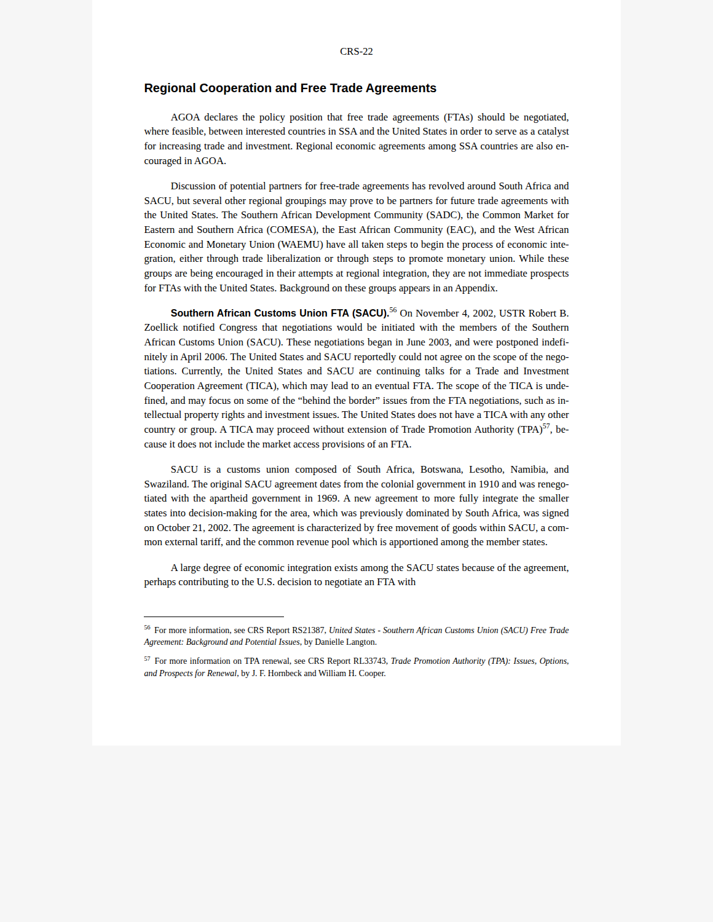CRS-22
Regional Cooperation and Free Trade Agreements
AGOA declares the policy position that free trade agreements (FTAs) should be negotiated, where feasible, between interested countries in SSA and the United States in order to serve as a catalyst for increasing trade and investment. Regional economic agreements among SSA countries are also encouraged in AGOA.
Discussion of potential partners for free-trade agreements has revolved around South Africa and SACU, but several other regional groupings may prove to be partners for future trade agreements with the United States. The Southern African Development Community (SADC), the Common Market for Eastern and Southern Africa (COMESA), the East African Community (EAC), and the West African Economic and Monetary Union (WAEMU) have all taken steps to begin the process of economic integration, either through trade liberalization or through steps to promote monetary union. While these groups are being encouraged in their attempts at regional integration, they are not immediate prospects for FTAs with the United States. Background on these groups appears in an Appendix.
Southern African Customs Union FTA (SACU).56 On November 4, 2002, USTR Robert B. Zoellick notified Congress that negotiations would be initiated with the members of the Southern African Customs Union (SACU). These negotiations began in June 2003, and were postponed indefinitely in April 2006. The United States and SACU reportedly could not agree on the scope of the negotiations. Currently, the United States and SACU are continuing talks for a Trade and Investment Cooperation Agreement (TICA), which may lead to an eventual FTA. The scope of the TICA is undefined, and may focus on some of the “behind the border” issues from the FTA negotiations, such as intellectual property rights and investment issues. The United States does not have a TICA with any other country or group. A TICA may proceed without extension of Trade Promotion Authority (TPA)57, because it does not include the market access provisions of an FTA.
SACU is a customs union composed of South Africa, Botswana, Lesotho, Namibia, and Swaziland. The original SACU agreement dates from the colonial government in 1910 and was renegotiated with the apartheid government in 1969. A new agreement to more fully integrate the smaller states into decision-making for the area, which was previously dominated by South Africa, was signed on October 21, 2002. The agreement is characterized by free movement of goods within SACU, a common external tariff, and the common revenue pool which is apportioned among the member states.
A large degree of economic integration exists among the SACU states because of the agreement, perhaps contributing to the U.S. decision to negotiate an FTA with
56 For more information, see CRS Report RS21387, United States - Southern African Customs Union (SACU) Free Trade Agreement: Background and Potential Issues, by Danielle Langton.
57 For more information on TPA renewal, see CRS Report RL33743, Trade Promotion Authority (TPA): Issues, Options, and Prospects for Renewal, by J. F. Hornbeck and William H. Cooper.